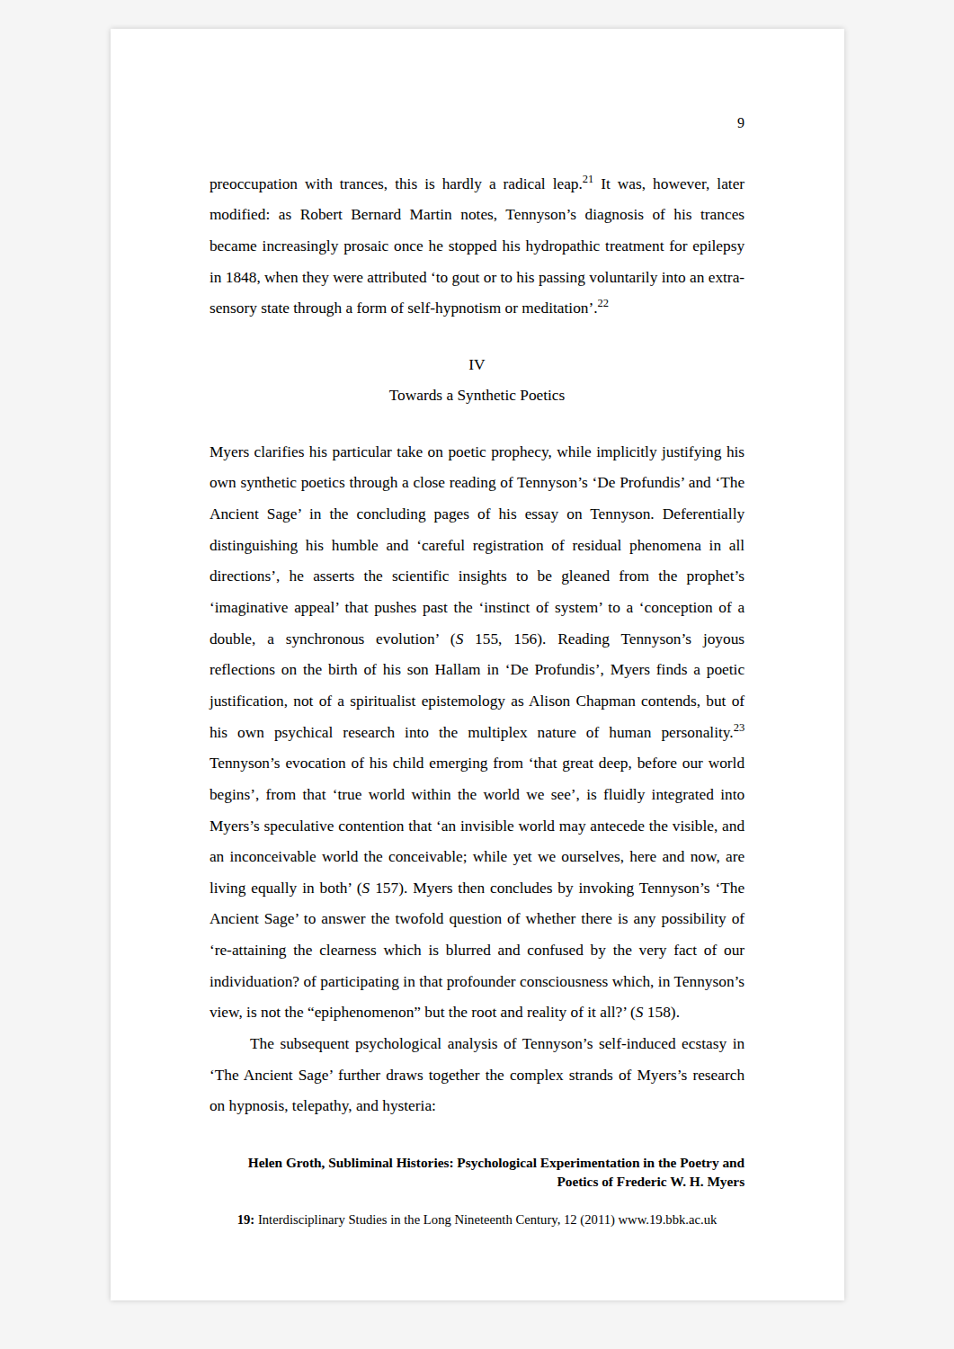9
preoccupation with trances, this is hardly a radical leap.21 It was, however, later modified: as Robert Bernard Martin notes, Tennyson’s diagnosis of his trances became increasingly prosaic once he stopped his hydropathic treatment for epilepsy in 1848, when they were attributed ‘to gout or to his passing voluntarily into an extra-sensory state through a form of self-hypnotism or meditation’.22
IV
Towards a Synthetic Poetics
Myers clarifies his particular take on poetic prophecy, while implicitly justifying his own synthetic poetics through a close reading of Tennyson’s ‘De Profundis’ and ‘The Ancient Sage’ in the concluding pages of his essay on Tennyson. Deferentially distinguishing his humble and ‘careful registration of residual phenomena in all directions’, he asserts the scientific insights to be gleaned from the prophet’s ‘imaginative appeal’ that pushes past the ‘instinct of system’ to a ‘conception of a double, a synchronous evolution’ (S 155, 156). Reading Tennyson’s joyous reflections on the birth of his son Hallam in ‘De Profundis’, Myers finds a poetic justification, not of a spiritualist epistemology as Alison Chapman contends, but of his own psychical research into the multiplex nature of human personality.23 Tennyson’s evocation of his child emerging from ‘that great deep, before our world begins’, from that ‘true world within the world we see’, is fluidly integrated into Myers’s speculative contention that ‘an invisible world may antecede the visible, and an inconceivable world the conceivable; while yet we ourselves, here and now, are living equally in both’ (S 157). Myers then concludes by invoking Tennyson’s ‘The Ancient Sage’ to answer the twofold question of whether there is any possibility of ‘re-attaining the clearness which is blurred and confused by the very fact of our individuation? of participating in that profounder consciousness which, in Tennyson’s view, is not the “epiphenomenon” but the root and reality of it all?’ (S 158).
The subsequent psychological analysis of Tennyson’s self-induced ecstasy in ‘The Ancient Sage’ further draws together the complex strands of Myers’s research on hypnosis, telepathy, and hysteria:
Helen Groth, Subliminal Histories: Psychological Experimentation in the Poetry and Poetics of Frederic W. H. Myers
19: Interdisciplinary Studies in the Long Nineteenth Century, 12 (2011) www.19.bbk.ac.uk